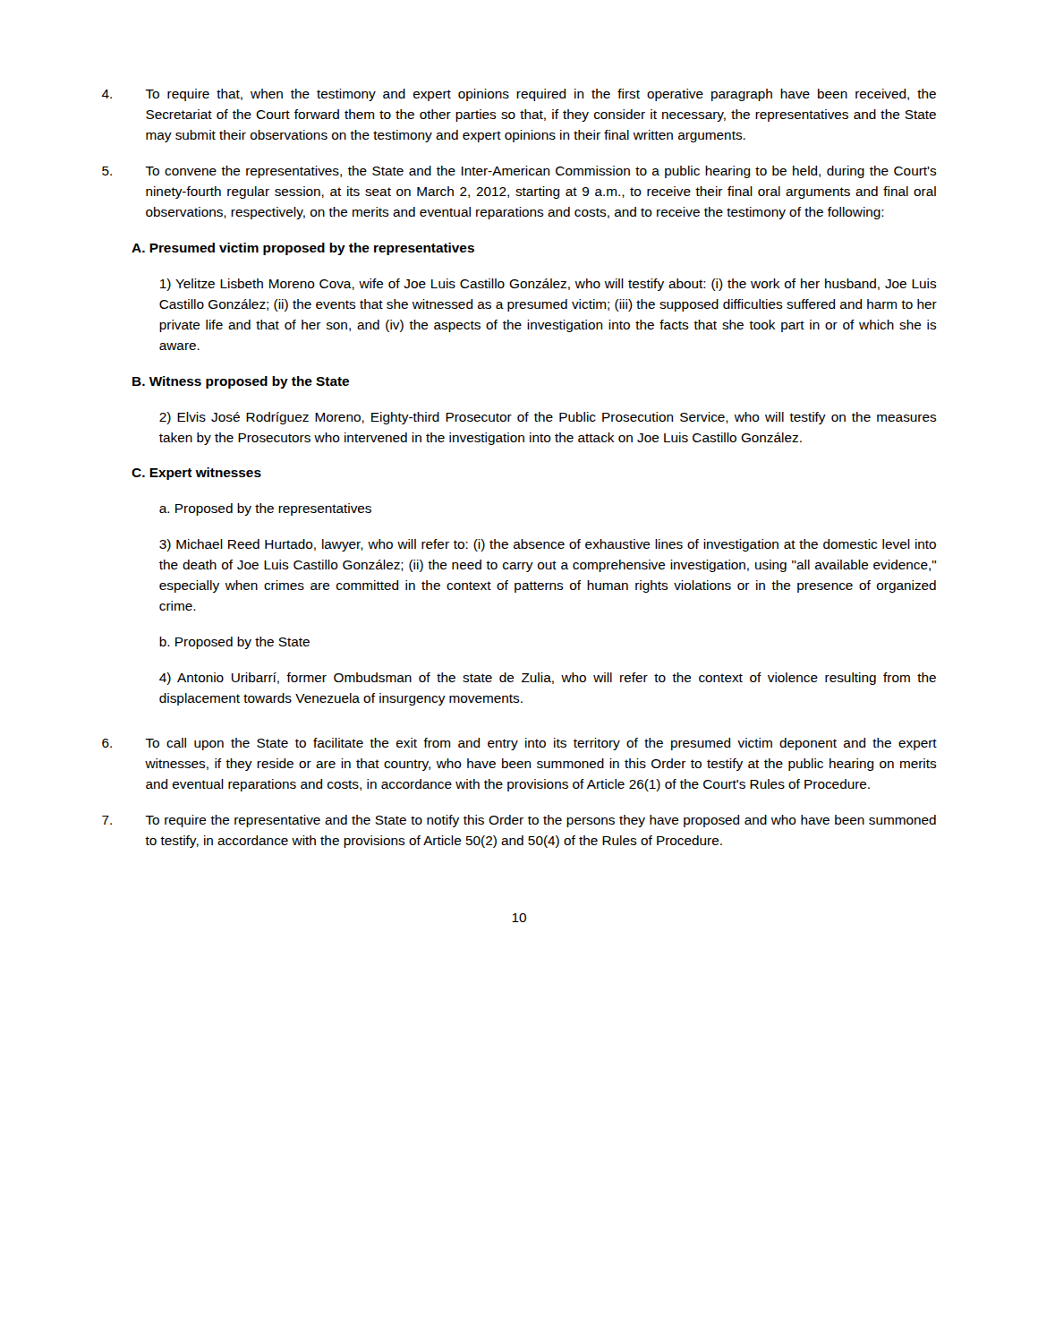4.
To require that, when the testimony and expert opinions required in the first operative paragraph have been received, the Secretariat of the Court forward them to the other parties so that, if they consider it necessary, the representatives and the State may submit their observations on the testimony and expert opinions in their final written arguments.
5.
To convene the representatives, the State and the Inter-American Commission to a public hearing to be held, during the Court's ninety-fourth regular session, at its seat on March 2, 2012, starting at 9 a.m., to receive their final oral arguments and final oral observations, respectively, on the merits and eventual reparations and costs, and to receive the testimony of the following:
A. Presumed victim proposed by the representatives
1) Yelitze Lisbeth Moreno Cova, wife of Joe Luis Castillo González, who will testify about: (i) the work of her husband, Joe Luis Castillo González; (ii) the events that she witnessed as a presumed victim; (iii) the supposed difficulties suffered and harm to her private life and that of her son, and (iv) the aspects of the investigation into the facts that she took part in or of which she is aware.
B. Witness proposed by the State
2) Elvis José Rodríguez Moreno, Eighty-third Prosecutor of the Public Prosecution Service, who will testify on the measures taken by the Prosecutors who intervened in the investigation into the attack on Joe Luis Castillo González.
C. Expert witnesses
a. Proposed by the representatives
3) Michael Reed Hurtado, lawyer, who will refer to: (i) the absence of exhaustive lines of investigation at the domestic level into the death of Joe Luis Castillo González; (ii) the need to carry out a comprehensive investigation, using "all available evidence," especially when crimes are committed in the context of patterns of human rights violations or in the presence of organized crime.
b. Proposed by the State
4) Antonio Uribarrí, former Ombudsman of the state de Zulia, who will refer to the context of violence resulting from the displacement towards Venezuela of insurgency movements.
6.
To call upon the State to facilitate the exit from and entry into its territory of the presumed victim deponent and the expert witnesses, if they reside or are in that country, who have been summoned in this Order to testify at the public hearing on merits and eventual reparations and costs, in accordance with the provisions of Article 26(1) of the Court's Rules of Procedure.
7.
To require the representative and the State to notify this Order to the persons they have proposed and who have been summoned to testify, in accordance with the provisions of Article 50(2) and 50(4) of the Rules of Procedure.
10